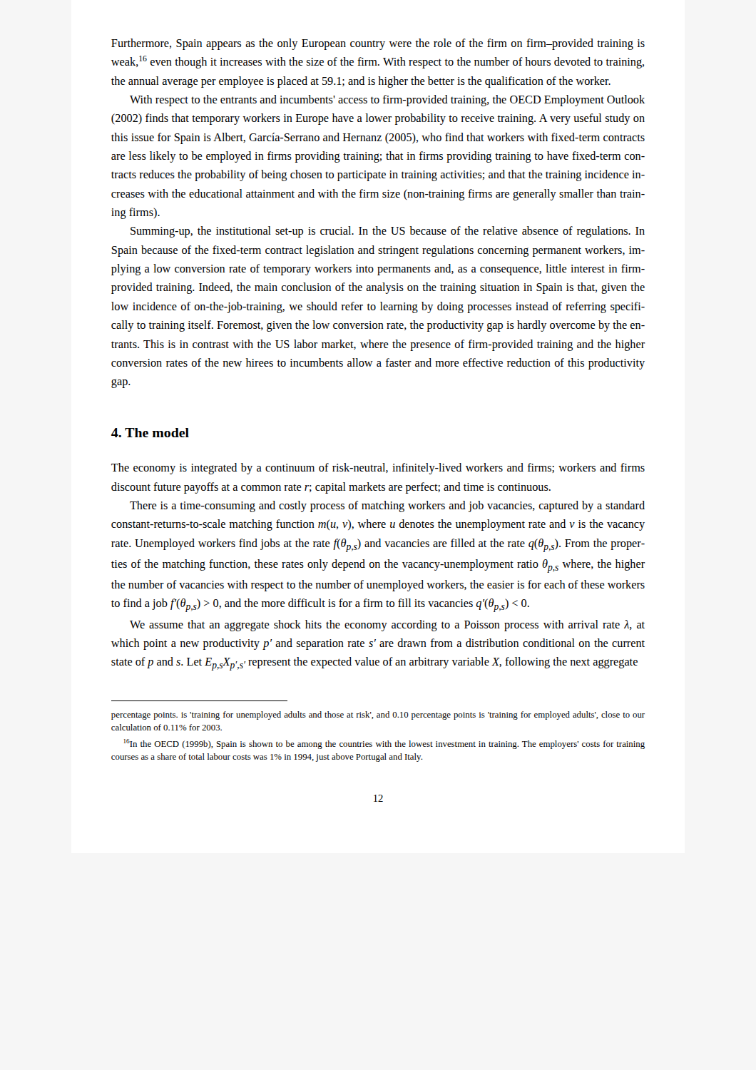Furthermore, Spain appears as the only European country were the role of the firm on firm–provided training is weak,16 even though it increases with the size of the firm. With respect to the number of hours devoted to training, the annual average per employee is placed at 59.1; and is higher the better is the qualification of the worker.
With respect to the entrants and incumbents' access to firm-provided training, the OECD Employment Outlook (2002) finds that temporary workers in Europe have a lower probability to receive training. A very useful study on this issue for Spain is Albert, García-Serrano and Hernanz (2005), who find that workers with fixed-term contracts are less likely to be employed in firms providing training; that in firms providing training to have fixed-term contracts reduces the probability of being chosen to participate in training activities; and that the training incidence increases with the educational attainment and with the firm size (non-training firms are generally smaller than training firms).
Summing-up, the institutional set-up is crucial. In the US because of the relative absence of regulations. In Spain because of the fixed-term contract legislation and stringent regulations concerning permanent workers, implying a low conversion rate of temporary workers into permanents and, as a consequence, little interest in firm-provided training. Indeed, the main conclusion of the analysis on the training situation in Spain is that, given the low incidence of on-the-job-training, we should refer to learning by doing processes instead of referring specifically to training itself. Foremost, given the low conversion rate, the productivity gap is hardly overcome by the entrants. This is in contrast with the US labor market, where the presence of firm-provided training and the higher conversion rates of the new hirees to incumbents allow a faster and more effective reduction of this productivity gap.
4. The model
The economy is integrated by a continuum of risk-neutral, infinitely-lived workers and firms; workers and firms discount future payoffs at a common rate r; capital markets are perfect; and time is continuous.
There is a time-consuming and costly process of matching workers and job vacancies, captured by a standard constant-returns-to-scale matching function m(u, v), where u denotes the unemployment rate and v is the vacancy rate. Unemployed workers find jobs at the rate f(θp,s) and vacancies are filled at the rate q(θp,s). From the properties of the matching function, these rates only depend on the vacancy-unemployment ratio θp,s where, the higher the number of vacancies with respect to the number of unemployed workers, the easier is for each of these workers to find a job f′(θp,s) > 0, and the more difficult is for a firm to fill its vacancies q′(θp,s) < 0.
We assume that an aggregate shock hits the economy according to a Poisson process with arrival rate λ, at which point a new productivity p′ and separation rate s′ are drawn from a distribution conditional on the current state of p and s. Let Ep,sXp′,s′ represent the expected value of an arbitrary variable X, following the next aggregate
percentage points. is 'training for unemployed adults and those at risk', and 0.10 percentage points is 'training for employed adults', close to our calculation of 0.11% for 2003.
16In the OECD (1999b), Spain is shown to be among the countries with the lowest investment in training. The employers' costs for training courses as a share of total labour costs was 1% in 1994, just above Portugal and Italy.
12